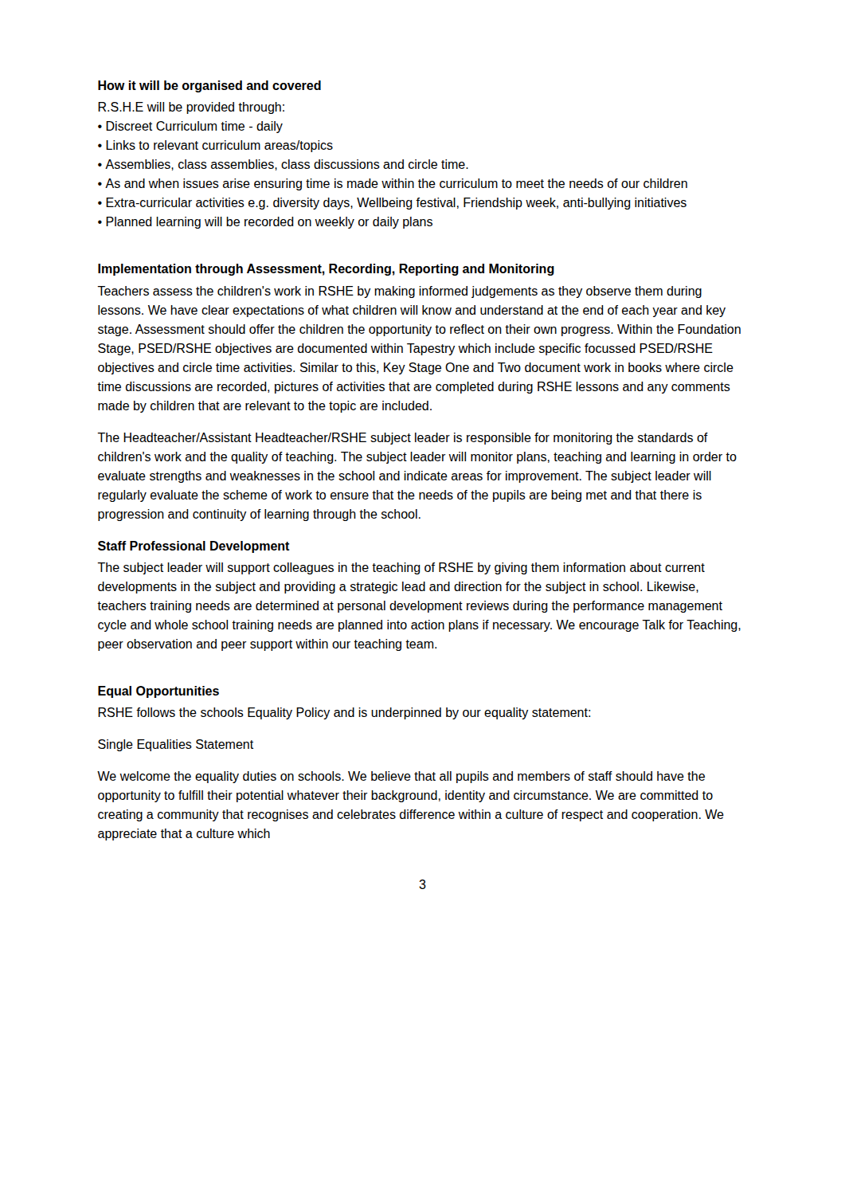How it will be organised and covered
R.S.H.E will be provided through:
Discreet Curriculum time - daily
Links to relevant curriculum areas/topics
Assemblies, class assemblies, class discussions and circle time.
As and when issues arise ensuring time is made within the curriculum to meet the needs of our children
Extra-curricular activities e.g. diversity days, Wellbeing festival, Friendship week, anti-bullying initiatives
Planned learning will be recorded on weekly or daily plans
Implementation through Assessment, Recording, Reporting and Monitoring
Teachers assess the children's work in RSHE by making informed judgements as they observe them during lessons. We have clear expectations of what children will know and understand at the end of each year and key stage. Assessment should offer the children the opportunity to reflect on their own progress. Within the Foundation Stage, PSED/RSHE objectives are documented within Tapestry which include specific focussed PSED/RSHE objectives and circle time activities. Similar to this, Key Stage One and Two document work in books where circle time discussions are recorded, pictures of activities that are completed during RSHE lessons and any comments made by children that are relevant to the topic are included.
The Headteacher/Assistant Headteacher/RSHE subject leader is responsible for monitoring the standards of children's work and the quality of teaching. The subject leader will monitor plans, teaching and learning in order to evaluate strengths and weaknesses in the school and indicate areas for improvement. The subject leader will regularly evaluate the scheme of work to ensure that the needs of the pupils are being met and that there is progression and continuity of learning through the school.
Staff Professional Development
The subject leader will support colleagues in the teaching of RSHE by giving them information about current developments in the subject and providing a strategic lead and direction for the subject in school. Likewise, teachers training needs are determined at personal development reviews during the performance management cycle and whole school training needs are planned into action plans if necessary. We encourage Talk for Teaching, peer observation and peer support within our teaching team.
Equal Opportunities
RSHE follows the schools Equality Policy and is underpinned by our equality statement:
Single Equalities Statement
We welcome the equality duties on schools. We believe that all pupils and members of staff should have the opportunity to fulfill their potential whatever their background, identity and circumstance. We are committed to creating a community that recognises and celebrates difference within a culture of respect and cooperation. We appreciate that a culture which
3